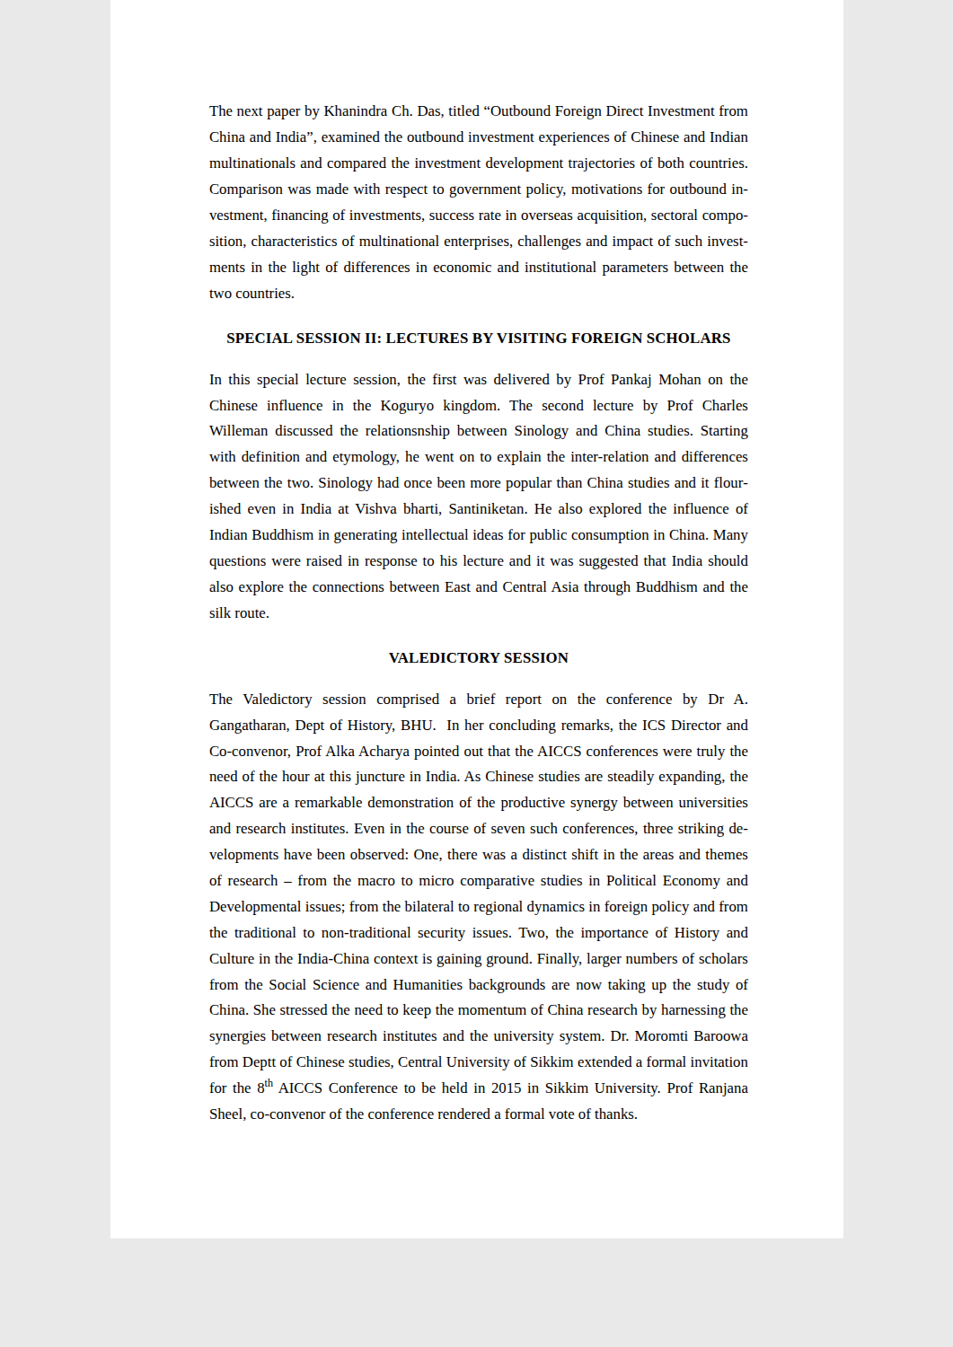The next paper by Khanindra Ch. Das, titled “Outbound Foreign Direct Investment from China and India”, examined the outbound investment experiences of Chinese and Indian multinationals and compared the investment development trajectories of both countries. Comparison was made with respect to government policy, motivations for outbound investment, financing of investments, success rate in overseas acquisition, sectoral composition, characteristics of multinational enterprises, challenges and impact of such investments in the light of differences in economic and institutional parameters between the two countries.
Special Session II: Lectures by Visiting Foreign Scholars
In this special lecture session, the first was delivered by Prof Pankaj Mohan on the Chinese influence in the Koguryo kingdom. The second lecture by Prof Charles Willeman discussed the relationsnship between Sinology and China studies. Starting with definition and etymology, he went on to explain the inter-relation and differences between the two. Sinology had once been more popular than China studies and it flourished even in India at Vishva bharti, Santiniketan. He also explored the influence of Indian Buddhism in generating intellectual ideas for public consumption in China. Many questions were raised in response to his lecture and it was suggested that India should also explore the connections between East and Central Asia through Buddhism and the silk route.
Valedictory Session
The Valedictory session comprised a brief report on the conference by Dr A. Gangatharan, Dept of History, BHU. In her concluding remarks, the ICS Director and Co-convenor, Prof Alka Acharya pointed out that the AICCS conferences were truly the need of the hour at this juncture in India. As Chinese studies are steadily expanding, the AICCS are a remarkable demonstration of the productive synergy between universities and research institutes. Even in the course of seven such conferences, three striking developments have been observed: One, there was a distinct shift in the areas and themes of research – from the macro to micro comparative studies in Political Economy and Developmental issues; from the bilateral to regional dynamics in foreign policy and from the traditional to non-traditional security issues. Two, the importance of History and Culture in the India-China context is gaining ground. Finally, larger numbers of scholars from the Social Science and Humanities backgrounds are now taking up the study of China. She stressed the need to keep the momentum of China research by harnessing the synergies between research institutes and the university system. Dr. Moromti Baroowa from Deptt of Chinese studies, Central University of Sikkim extended a formal invitation for the 8th AICCS Conference to be held in 2015 in Sikkim University. Prof Ranjana Sheel, co-convenor of the conference rendered a formal vote of thanks.